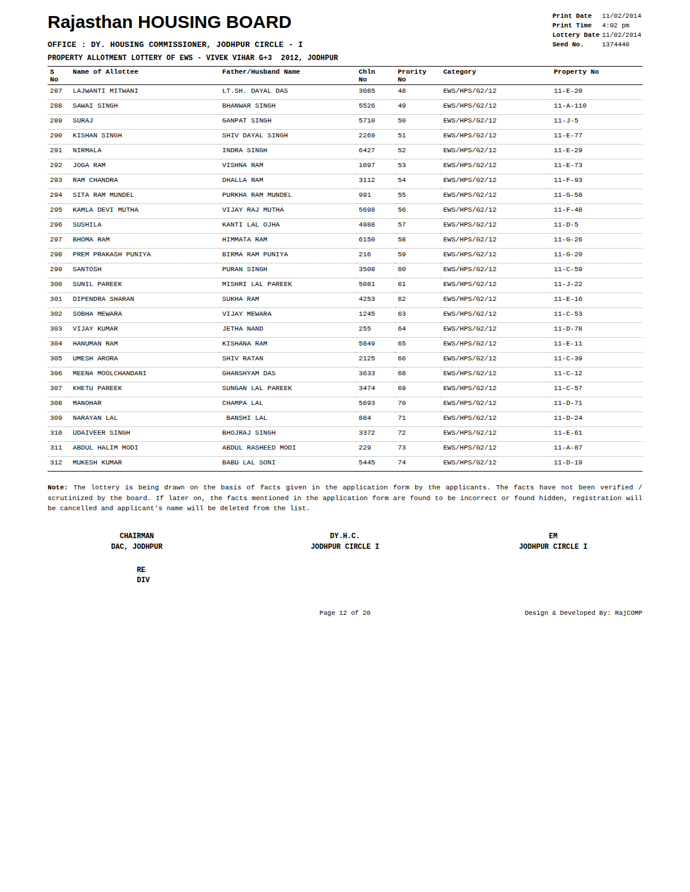Rajasthan HOUSING BOARD
| Print Date | 11/02/2014 |
| Print Time | 4:02 pm |
| Lottery Date | 11/02/2014 |
| Seed No. | 1374440 |
OFFICE : DY. HOUSING COMMISSIONER, JODHPUR CIRCLE - I
PROPERTY ALLOTMENT LOTTERY OF EWS - VIVEK VIHAR G+3 2012, JODHPUR
| S No | Name of Allottee | Father/Husband Name | Chln No | Prority No | Category | Property No |
| --- | --- | --- | --- | --- | --- | --- |
| 287 | LAJWANTI MITWANI | LT.SH. DAYAL DAS | 3085 | 48 | EWS/HPS/G2/12 | 11-E-20 |
| 288 | SAWAI SINGH | BHANWAR SINGH | 5526 | 49 | EWS/HPS/G2/12 | 11-A-110 |
| 289 | SURAJ | GANPAT SINGH | 5710 | 50 | EWS/HPS/G2/12 | 11-J-5 |
| 290 | KISHAN SINGH | SHIV DAYAL SINGH | 2269 | 51 | EWS/HPS/G2/12 | 11-E-77 |
| 291 | NIRMALA | INDRA SINGH | 6427 | 52 | EWS/HPS/G2/12 | 11-E-29 |
| 292 | JOGA RAM | VISHNA RAM | 1097 | 53 | EWS/HPS/G2/12 | 11-E-73 |
| 293 | RAM CHANDRA | DHALLA RAM | 3112 | 54 | EWS/HPS/G2/12 | 11-F-93 |
| 294 | SITA RAM MUNDEL | PURKHA RAM MUNDEL | 991 | 55 | EWS/HPS/G2/12 | 11-G-58 |
| 295 | KAMLA DEVI MUTHA | VIJAY RAJ MUTHA | 5698 | 56 | EWS/HPS/G2/12 | 11-F-48 |
| 296 | SUSHILA | KANTI LAL OJHA | 4988 | 57 | EWS/HPS/G2/12 | 11-D-5 |
| 297 | BHOMA RAM | HIMMATA RAM | 6150 | 58 | EWS/HPS/G2/12 | 11-G-26 |
| 298 | PREM PRAKASH PUNIYA | BIRMA RAM PUNIYA | 216 | 59 | EWS/HPS/G2/12 | 11-G-20 |
| 299 | SANTOSH | PURAN SINGH | 3508 | 60 | EWS/HPS/G2/12 | 11-C-59 |
| 300 | SUNIL PAREEK | MISHRI LAL PAREEK | 5081 | 61 | EWS/HPS/G2/12 | 11-J-22 |
| 301 | DIPENDRA SHARAN | SUKHA RAM | 4253 | 62 | EWS/HPS/G2/12 | 11-E-16 |
| 302 | SOBHA MEWARA | VIJAY MEWARA | 1245 | 63 | EWS/HPS/G2/12 | 11-C-53 |
| 303 | VIJAY KUMAR | JETHA NAND | 255 | 64 | EWS/HPS/G2/12 | 11-D-78 |
| 304 | HANUMAN RAM | KISHANA RAM | 5849 | 65 | EWS/HPS/G2/12 | 11-E-11 |
| 305 | UMESH ARORA | SHIV RATAN | 2125 | 66 | EWS/HPS/G2/12 | 11-C-39 |
| 306 | MEENA MOOLCHANDANI | GHANSHYAM DAS | 3633 | 68 | EWS/HPS/G2/12 | 11-C-12 |
| 307 | KHETU PAREEK | SUNGAN LAL PAREEK | 3474 | 69 | EWS/HPS/G2/12 | 11-C-57 |
| 308 | MANOHAR | CHAMPA LAL | 5693 | 70 | EWS/HPS/G2/12 | 11-D-71 |
| 309 | NARAYAN LAL | BANSHI LAL | 884 | 71 | EWS/HPS/G2/12 | 11-D-24 |
| 310 | UDAIVEER SINGH | BHOJRAJ SINGH | 3372 | 72 | EWS/HPS/G2/12 | 11-E-61 |
| 311 | ABDUL HALIM MODI | ABDUL RASHEED MODI | 229 | 73 | EWS/HPS/G2/12 | 11-A-87 |
| 312 | MUKESH KUMAR | BABU LAL SONI | 5445 | 74 | EWS/HPS/G2/12 | 11-D-19 |
Note: The lottery is being drawn on the basis of facts given in the application form by the applicants. The facts have not been verified / scrutinized by the board. If later on, the facts mentioned in the application form are found to be incorrect or found hidden, registration will be cancelled and applicant's name will be deleted from the list.
| CHAIRMAN | DY.H.C. | EM |
| DAC, JODHPUR | JODHPUR CIRCLE I | JODHPUR CIRCLE I |
RE
DIV
Page 12 of 20
Design & Developed By: RajCOMP